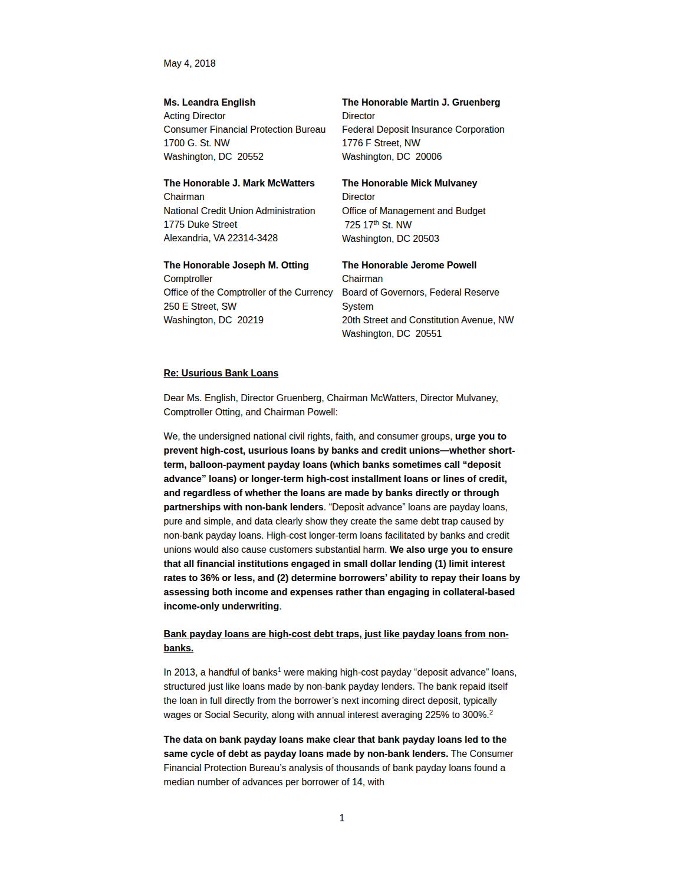May 4, 2018
| Ms. Leandra English Acting Director Consumer Financial Protection Bureau 1700 G. St. NW Washington, DC 20552 | The Honorable Martin J. Gruenberg Director Federal Deposit Insurance Corporation 1776 F Street, NW Washington, DC 20006 |
| The Honorable J. Mark McWatters Chairman National Credit Union Administration 1775 Duke Street Alexandria, VA 22314-3428 | The Honorable Mick Mulvaney Director Office of Management and Budget 725 17 th St. NW Washington, DC 20503 |
| The Honorable Joseph M. Otting Comptroller Office of the Comptroller of the Currency 250 E Street, SW Washington, DC 20219 | The Honorable Jerome Powell Chairman Board of Governors, Federal Reserve System 20th Street and Constitution Avenue, NW Washington, DC 20551 |
Re: Usurious Bank Loans
Dear Ms. English, Director Gruenberg, Chairman McWatters, Director Mulvaney, Comptroller Otting, and Chairman Powell:
We, the undersigned national civil rights, faith, and consumer groups, urge you to prevent high-cost, usurious loans by banks and credit unions—whether short-term, balloon-payment payday loans (which banks sometimes call “deposit advance” loans) or longer-term high-cost installment loans or lines of credit, and regardless of whether the loans are made by banks directly or through partnerships with non-bank lenders. “Deposit advance” loans are payday loans, pure and simple, and data clearly show they create the same debt trap caused by non-bank payday loans. High-cost longer-term loans facilitated by banks and credit unions would also cause customers substantial harm. We also urge you to ensure that all financial institutions engaged in small dollar lending (1) limit interest rates to 36% or less, and (2) determine borrowers’ ability to repay their loans by assessing both income and expenses rather than engaging in collateral-based income-only underwriting.
Bank payday loans are high-cost debt traps, just like payday loans from non-banks.
In 2013, a handful of banks1 were making high-cost payday “deposit advance” loans, structured just like loans made by non-bank payday lenders. The bank repaid itself the loan in full directly from the borrower’s next incoming direct deposit, typically wages or Social Security, along with annual interest averaging 225% to 300%.2
The data on bank payday loans make clear that bank payday loans led to the same cycle of debt as payday loans made by non-bank lenders. The Consumer Financial Protection Bureau’s analysis of thousands of bank payday loans found a median number of advances per borrower of 14, with
1